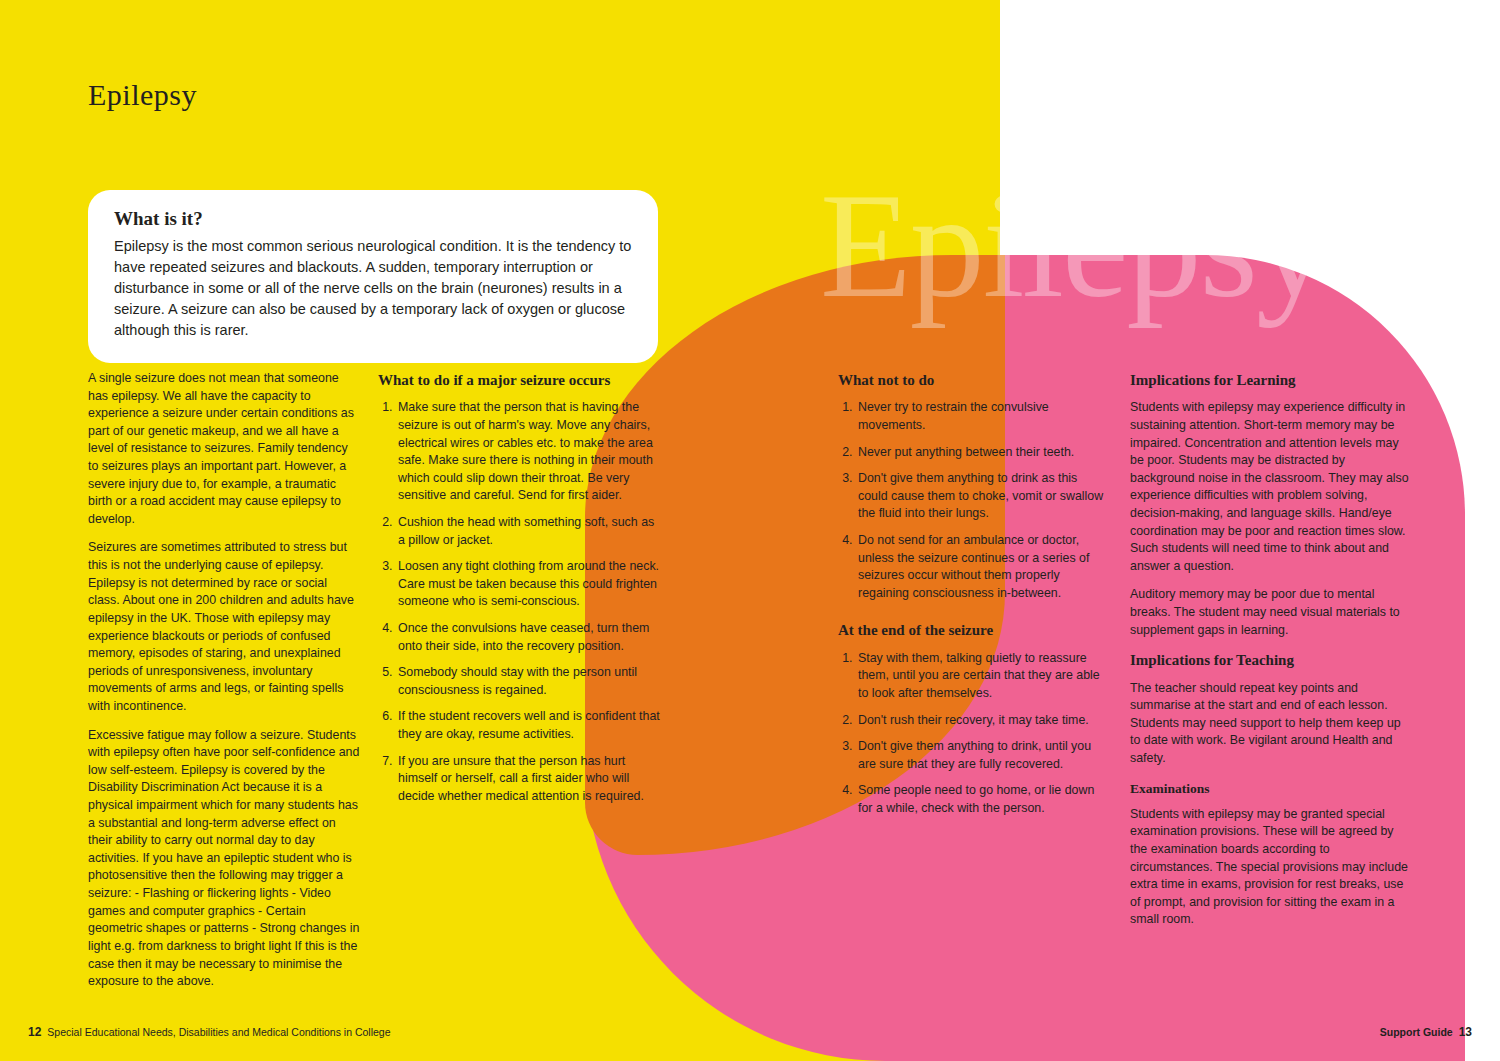Epilepsy
Epilepsy
What is it?
Epilepsy is the most common serious neurological condition. It is the tendency to have repeated seizures and blackouts. A sudden, temporary interruption or disturbance in some or all of the nerve cells on the brain (neurones) results in a seizure. A seizure can also be caused by a temporary lack of oxygen or glucose although this is rarer.
A single seizure does not mean that someone has epilepsy. We all have the capacity to experience a seizure under certain conditions as part of our genetic makeup, and we all have a level of resistance to seizures. Family tendency to seizures plays an important part. However, a severe injury due to, for example, a traumatic birth or a road accident may cause epilepsy to develop.
Seizures are sometimes attributed to stress but this is not the underlying cause of epilepsy. Epilepsy is not determined by race or social class. About one in 200 children and adults have epilepsy in the UK. Those with epilepsy may experience blackouts or periods of confused memory, episodes of staring, and unexplained periods of unresponsiveness, involuntary movements of arms and legs, or fainting spells with incontinence.
Excessive fatigue may follow a seizure. Students with epilepsy often have poor self-confidence and low self-esteem. Epilepsy is covered by the Disability Discrimination Act because it is a physical impairment which for many students has a substantial and long-term adverse effect on their ability to carry out normal day to day activities. If you have an epileptic student who is photosensitive then the following may trigger a seizure: - Flashing or flickering lights - Video games and computer graphics - Certain geometric shapes or patterns - Strong changes in light e.g. from darkness to bright light If this is the case then it may be necessary to minimise the exposure to the above.
What to do if a major seizure occurs
Make sure that the person that is having the seizure is out of harm's way. Move any chairs, electrical wires or cables etc. to make the area safe. Make sure there is nothing in their mouth which could slip down their throat. Be very sensitive and careful. Send for first aider.
Cushion the head with something soft, such as a pillow or jacket.
Loosen any tight clothing from around the neck. Care must be taken because this could frighten someone who is semi-conscious.
Once the convulsions have ceased, turn them onto their side, into the recovery position.
Somebody should stay with the person until consciousness is regained.
If the student recovers well and is confident that they are okay, resume activities.
If you are unsure that the person has hurt himself or herself, call a first aider who will decide whether medical attention is required.
What not to do
Never try to restrain the convulsive movements.
Never put anything between their teeth.
Don't give them anything to drink as this could cause them to choke, vomit or swallow the fluid into their lungs.
Do not send for an ambulance or doctor, unless the seizure continues or a series of seizures occur without them properly regaining consciousness in-between.
At the end of the seizure
Stay with them, talking quietly to reassure them, until you are certain that they are able to look after themselves.
Don't rush their recovery, it may take time.
Don't give them anything to drink, until you are sure that they are fully recovered.
Some people need to go home, or lie down for a while, check with the person.
Implications for Learning
Students with epilepsy may experience difficulty in sustaining attention. Short-term memory may be impaired. Concentration and attention levels may be poor. Students may be distracted by background noise in the classroom. They may also experience difficulties with problem solving, decision-making, and language skills. Hand/eye coordination may be poor and reaction times slow. Such students will need time to think about and answer a question.
Auditory memory may be poor due to mental breaks. The student may need visual materials to supplement gaps in learning.
Implications for Teaching
The teacher should repeat key points and summarise at the start and end of each lesson. Students may need support to help them keep up to date with work. Be vigilant around Health and safety.
Examinations
Students with epilepsy may be granted special examination provisions. These will be agreed by the examination boards according to circumstances. The special provisions may include extra time in exams, provision for rest breaks, use of prompt, and provision for sitting the exam in a small room.
12 Special Educational Needs, Disabilities and Medical Conditions in College
Support Guide13